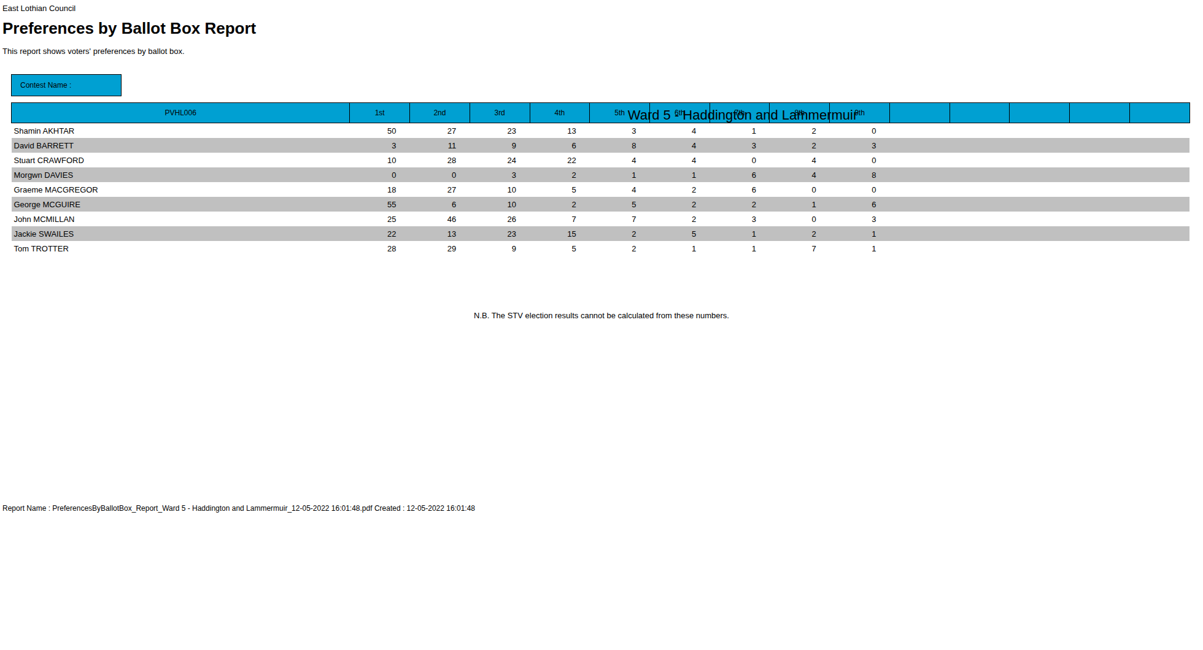East Lothian Council
Preferences by Ballot Box Report
This report shows voters' preferences by ballot box.
Contest Name :
Ward 5 - Haddington and Lammermuir
| PVHL006 | 1st | 2nd | 3rd | 4th | 5th | 6th | 7th | 8th | 9th | | | | | |
| --- | --- | --- | --- | --- | --- | --- | --- | --- | --- | --- | --- | --- | --- | --- |
| Shamin AKHTAR | 50 | 27 | 23 | 13 | 3 | 4 | 1 | 2 | 0 | | | | | |
| David BARRETT | 3 | 11 | 9 | 6 | 8 | 4 | 3 | 2 | 3 | | | | | |
| Stuart CRAWFORD | 10 | 28 | 24 | 22 | 4 | 4 | 0 | 4 | 0 | | | | | |
| Morgwn DAVIES | 0 | 0 | 3 | 2 | 1 | 1 | 6 | 4 | 8 | | | | | |
| Graeme MACGREGOR | 18 | 27 | 10 | 5 | 4 | 2 | 6 | 0 | 0 | | | | | |
| George MCGUIRE | 55 | 6 | 10 | 2 | 5 | 2 | 2 | 1 | 6 | | | | | |
| John MCMILLAN | 25 | 46 | 26 | 7 | 7 | 2 | 3 | 0 | 3 | | | | | |
| Jackie SWAILES | 22 | 13 | 23 | 15 | 2 | 5 | 1 | 2 | 1 | | | | | |
| Tom TROTTER | 28 | 29 | 9 | 5 | 2 | 1 | 1 | 7 | 1 | | | | | |
N.B. The STV election results cannot be calculated from these numbers.
Report Name : PreferencesByBallotBox_Report_Ward 5 - Haddington and Lammermuir_12-05-2022 16:01:48.pdf Created : 12-05-2022 16:01:48